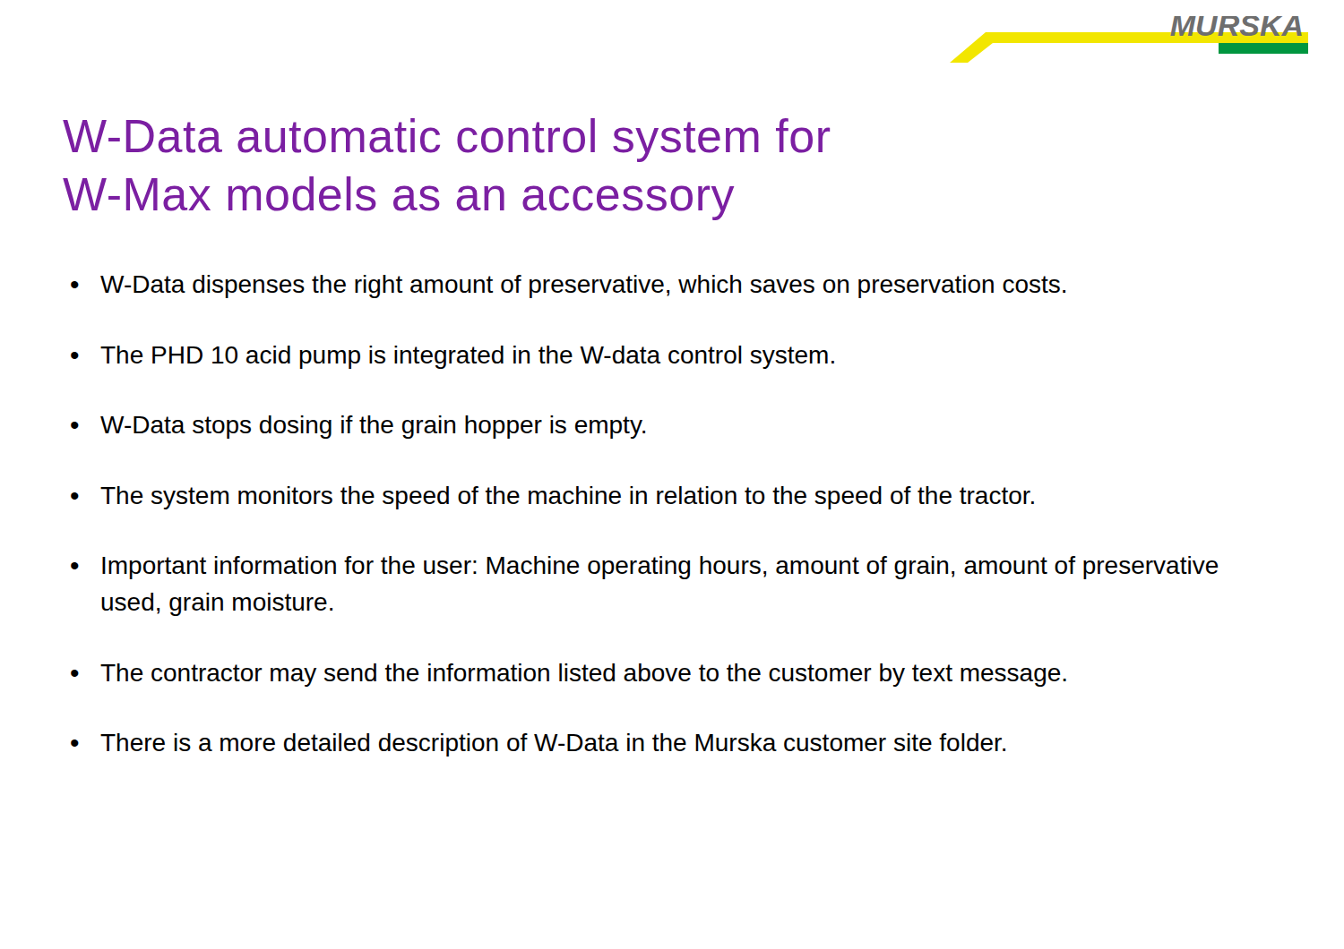MURSKA
W-Data automatic control system for
W-Max models as an accessory
W-Data dispenses the right amount of preservative, which saves on preservation costs.
The PHD 10 acid pump is integrated in the W-data control system.
W-Data stops dosing if the grain hopper is empty.
The system monitors the speed of the machine in relation to the speed of the tractor.
Important information for the user: Machine operating hours, amount of grain, amount of preservative used, grain moisture.
The contractor may send the information listed above to the customer by text message.
There is a more detailed description of W-Data in the Murska customer site folder.